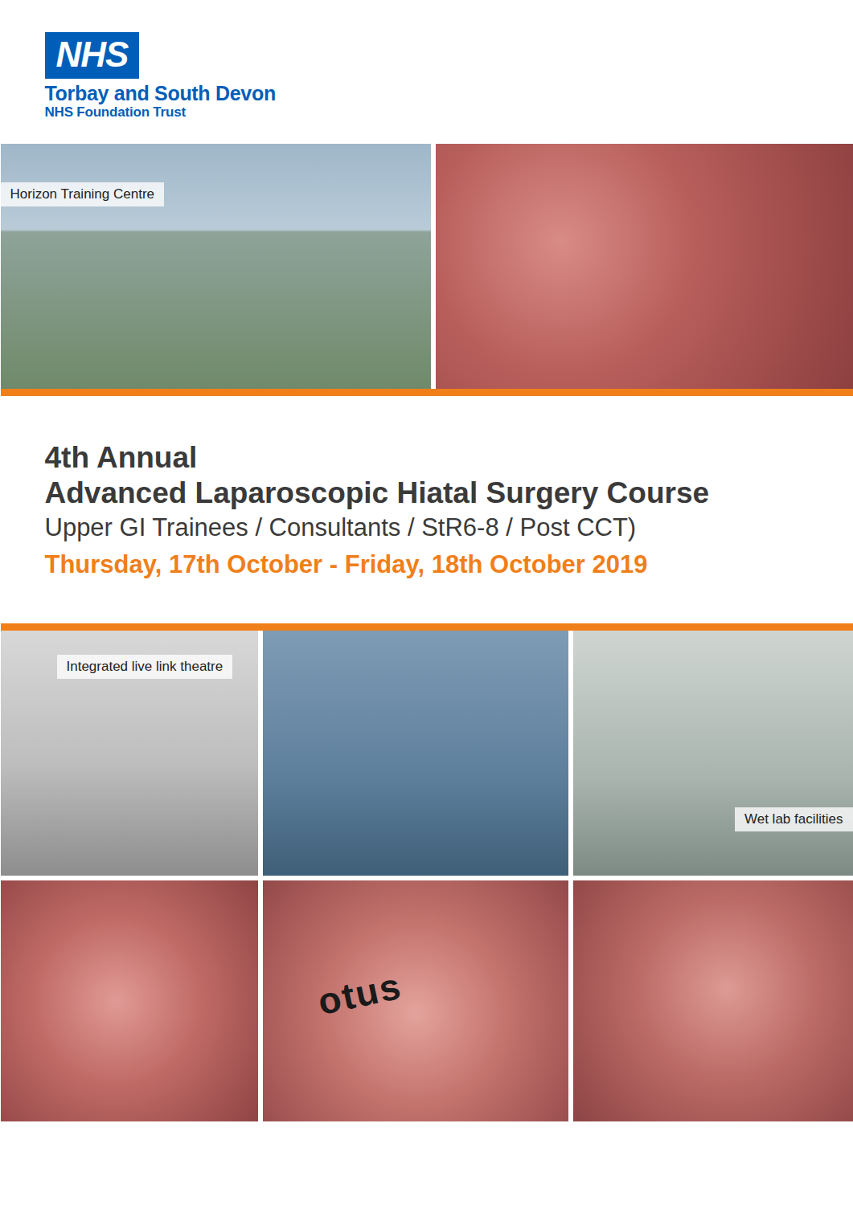NHS
Torbay and South Devon
NHS Foundation Trust
Horizon Training Centre
4th Annual
Advanced Laparoscopic Hiatal Surgery Course
Upper GI Trainees / Consultants / StR6-8 / Post CCT)
Thursday, 17th October - Friday, 18th October 2019
Integrated live link theatre
Wet lab facilities
otus